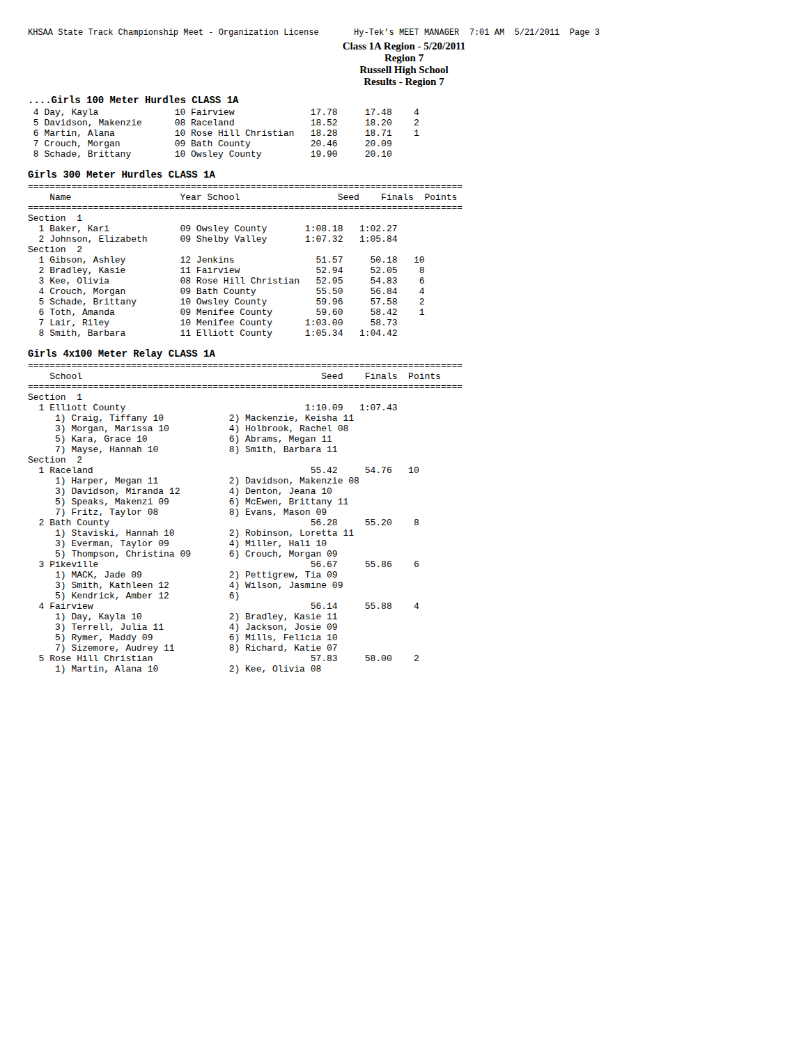KHSAA State Track Championship Meet - Organization License Hy-Tek's MEET MANAGER 7:01 AM 5/21/2011 Page 3
Class 1A Region - 5/20/2011
Region 7
Russell High School
Results - Region 7
....Girls 100 Meter Hurdles CLASS 1A
 4 Day, Kayla              10 Fairview              17.78     17.48    4
 5 Davidson, Makenzie      08 Raceland              18.52     18.20    2
 6 Martin, Alana           10 Rose Hill Christian   18.28     18.71    1
 7 Crouch, Morgan          09 Bath County           20.46     20.09
 8 Schade, Brittany        10 Owsley County         19.90     20.10
Girls 300 Meter Hurdles CLASS 1A
================================================================================
    Name                    Year School                  Seed    Finals  Points
================================================================================
Section  1
  1 Baker, Kari             09 Owsley County       1:08.18   1:02.27
  2 Johnson, Elizabeth      09 Shelby Valley       1:07.32   1:05.84
Section  2
  1 Gibson, Ashley          12 Jenkins               51.57     50.18   10
  2 Bradley, Kasie          11 Fairview              52.94     52.05    8
  3 Kee, Olivia             08 Rose Hill Christian   52.95     54.83    6
  4 Crouch, Morgan          09 Bath County           55.50     56.84    4
  5 Schade, Brittany        10 Owsley County         59.96     57.58    2
  6 Toth, Amanda            09 Menifee County        59.60     58.42    1
  7 Lair, Riley             10 Menifee County      1:03.00     58.73
  8 Smith, Barbara          11 Elliott County      1:05.34   1:04.42
Girls 4x100 Meter Relay CLASS 1A
================================================================================
    School                                            Seed    Finals  Points
================================================================================
Section  1
  1 Elliott County                                 1:10.09   1:07.43
     1) Craig, Tiffany 10            2) Mackenzie, Keisha 11
     3) Morgan, Marissa 10           4) Holbrook, Rachel 08
     5) Kara, Grace 10               6) Abrams, Megan 11
     7) Mayse, Hannah 10             8) Smith, Barbara 11
Section  2
  1 Raceland                                        55.42     54.76   10
     1) Harper, Megan 11             2) Davidson, Makenzie 08
     3) Davidson, Miranda 12         4) Denton, Jeana 10
     5) Speaks, Makenzi 09           6) McEwen, Brittany 11
     7) Fritz, Taylor 08             8) Evans, Mason 09
  2 Bath County                                     56.28     55.20    8
     1) Staviski, Hannah 10          2) Robinson, Loretta 11
     3) Everman, Taylor 09           4) Miller, Hali 10
     5) Thompson, Christina 09       6) Crouch, Morgan 09
  3 Pikeville                                       56.67     55.86    6
     1) MACK, Jade 09                2) Pettigrew, Tia 09
     3) Smith, Kathleen 12           4) Wilson, Jasmine 09
     5) Kendrick, Amber 12           6)
  4 Fairview                                        56.14     55.88    4
     1) Day, Kayla 10                2) Bradley, Kasie 11
     3) Terrell, Julia 11            4) Jackson, Josie 09
     5) Rymer, Maddy 09              6) Mills, Felicia 10
     7) Sizemore, Audrey 11          8) Richard, Katie 07
  5 Rose Hill Christian                             57.83     58.00    2
     1) Martin, Alana 10             2) Kee, Olivia 08